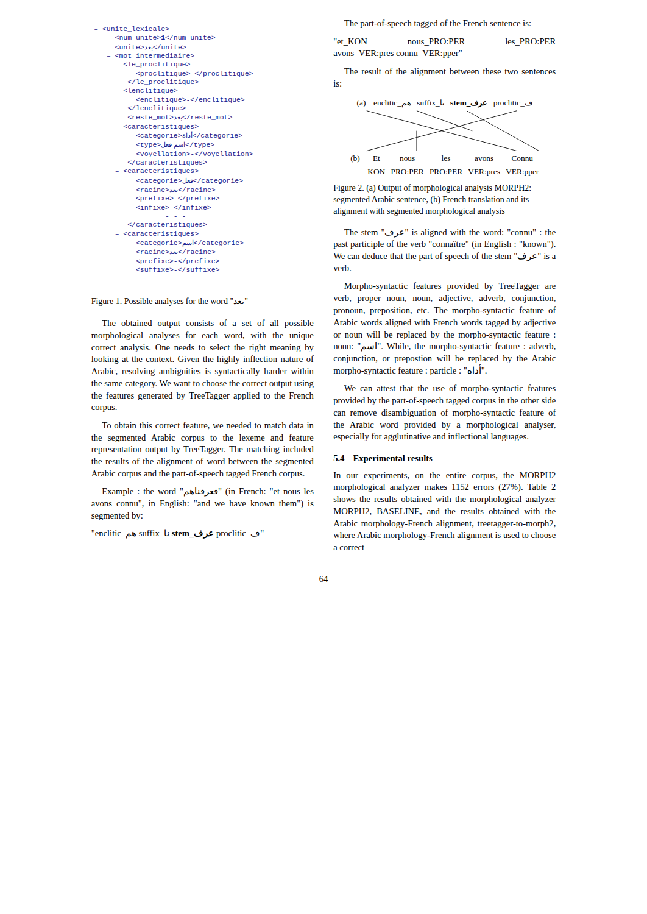– <unite_lexicale> <num_unite>1</num_unite> <unite>بعد</unite> – <mot_intermediaire> – <le_proclitique> <proclitique>-</proclitique> </le_proclitique> – <lenclitique> <enclitique>-</enclitique> </lenclitique> <reste_mot>بعد</reste_mot> – <caracteristiques> <categorie>أداة</categorie> <type>اسم فعل</type> <voyellation>-</voyellation> </caracteristiques> – <caracteristiques> <categorie>فعل</categorie> <racine>بعد</racine> <prefixe>-</prefixe> <infixe>-</infixe> - - - </caracteristiques> – <caracteristiques> <categorie>اسم</categorie> <racine>بعد</racine> <prefixe>-</prefixe> <suffixe>-</suffixe> - - -
Figure 1. Possible analyses for the word "بعد"
The obtained output consists of a set of all possible morphological analyses for each word, with the unique correct analysis. One needs to select the right meaning by looking at the context. Given the highly inflection nature of Arabic, resolving ambiguities is syntactically harder within the same category. We want to choose the correct output using the features generated by TreeTagger applied to the French corpus.
To obtain this correct feature, we needed to match data in the segmented Arabic corpus to the lexeme and feature representation output by TreeTagger. The matching included the results of the alignment of word between the segmented Arabic corpus and the part-of-speech tagged French corpus.
Example : the word "فعرفناهم" (in French: "et nous les avons connu", in English: "and we have known them") is segmented by:
"enclitic_هم suffix_نا stem_عرف proclitic_ف"
The part-of-speech tagged of the French sentence is:
"et_KON nous_PRO:PER les_PRO:PER avons_VER:pres connu_VER:pper"
The result of the alignment between these two sentences is:
| (a) | enclitic_ هم | suffix_ نا | stem_ عرف | proclitic_ ف |
| (b) | Et | nous | les | avons | Connu |
| | KON | PRO:PER | PRO:PER | VER:pres | VER:pper |
Figure 2. (a) Output of morphological analysis MORPH2: segmented Arabic sentence, (b) French translation and its alignment with segmented morphological analysis
The stem "عرف" is aligned with the word: "connu" : the past participle of the verb "connaître" (in English : "known"). We can deduce that the part of speech of the stem "عرف" is a verb.
Morpho-syntactic features provided by TreeTagger are verb, proper noun, noun, adjective, adverb, conjunction, pronoun, preposition, etc. The morpho-syntactic feature of Arabic words aligned with French words tagged by adjective or noun will be replaced by the morpho-syntactic feature : noun: "اسم". While, the morpho-syntactic feature : adverb, conjunction, or prepostion will be replaced by the Arabic morpho-syntactic feature : particle : "أداة".
We can attest that the use of morpho-syntactic features provided by the part-of-speech tagged corpus in the other side can remove disambiguation of morpho-syntactic feature of the Arabic word provided by a morphological analyser, especially for agglutinative and inflectional languages.
5.4 Experimental results
In our experiments, on the entire corpus, the MORPH2 morphological analyzer makes 1152 errors (27%). Table 2 shows the results obtained with the morphological analyzer MORPH2, BASELINE, and the results obtained with the Arabic morphology-French alignment, treetagger-to-morph2, where Arabic morphology-French alignment is used to choose a correct
64